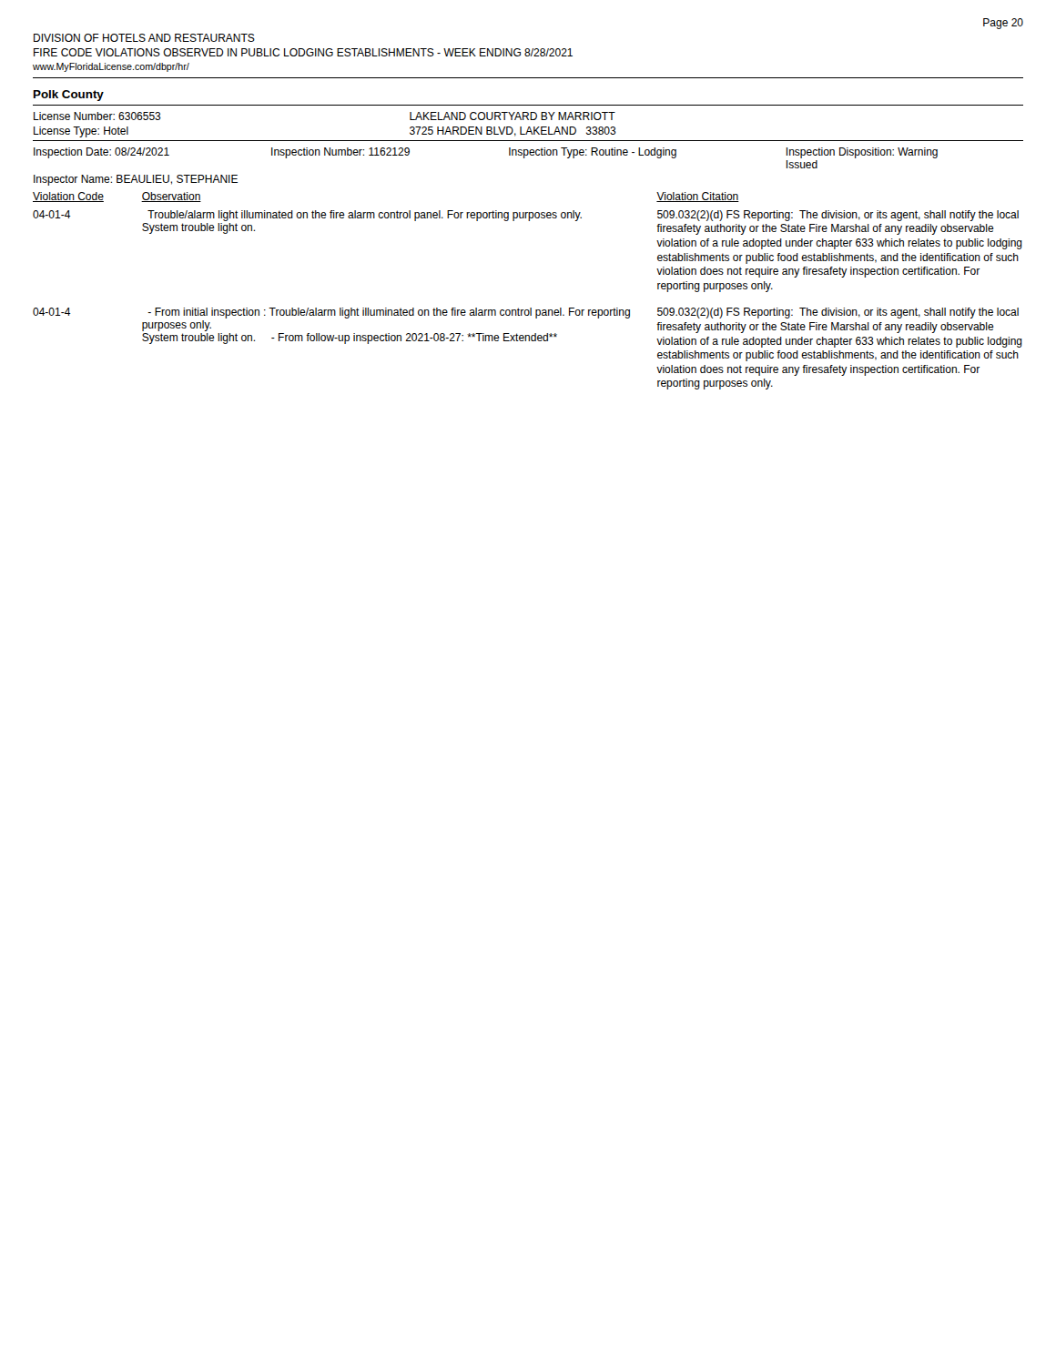Page 20
DIVISION OF HOTELS AND RESTAURANTS
FIRE CODE VIOLATIONS OBSERVED IN PUBLIC LODGING ESTABLISHMENTS - WEEK ENDING 8/28/2021
www.MyFloridaLicense.com/dbpr/hr/
Polk County
| License Number: 6306553 | LAKELAND COURTYARD BY MARRIOTT |
| License Type: Hotel | 3725 HARDEN BLVD, LAKELAND 33803 |
| Inspection Date: 08/24/2021 | Inspection Number: 1162129 | Inspection Type: Routine - Lodging | Inspection Disposition: Warning Issued |
| Inspector Name: BEAULIEU, STEPHANIE |
| Violation Code | Observation | Violation Citation |
| --- | --- | --- |
| 04-01-4 | Trouble/alarm light illuminated on the fire alarm control panel. For reporting purposes only. System trouble light on. | 509.032(2)(d) FS Reporting: The division, or its agent, shall notify the local firesafety authority or the State Fire Marshal of any readily observable violation of a rule adopted under chapter 633 which relates to public lodging establishments or public food establishments, and the identification of such violation does not require any firesafety inspection certification. For reporting purposes only. |
| 04-01-4 | - From initial inspection : Trouble/alarm light illuminated on the fire alarm control panel. For reporting purposes only. System trouble light on. - From follow-up inspection 2021-08-27: **Time Extended** | 509.032(2)(d) FS Reporting: The division, or its agent, shall notify the local firesafety authority or the State Fire Marshal of any readily observable violation of a rule adopted under chapter 633 which relates to public lodging establishments or public food establishments, and the identification of such violation does not require any firesafety inspection certification. For reporting purposes only. |